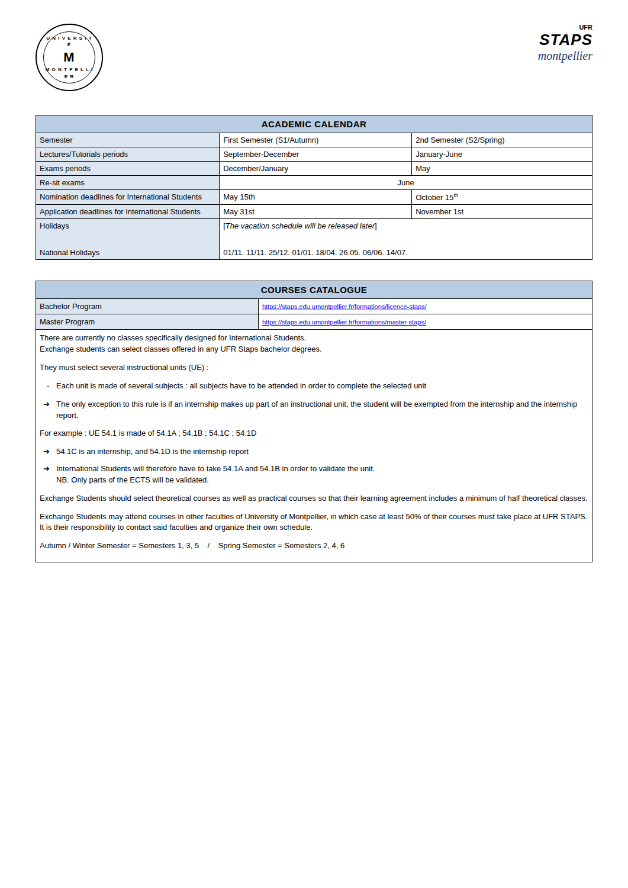U N I V E R S I T É M M O N T P E L L I E R
UFR
STAPS
montpellier
| ACADEMIC CALENDAR |
| --- |
| Semester | First Semester (S1/Autumn) | 2nd Semester (S2/Spring) |
| Lectures/Tutorials periods | September-December | January-June |
| Exams periods | December/January | May |
| Re-sit exams | June |
| Nomination deadlines for International Students | May 15th | October 15 th |
| Application deadlines for International Students | May 31st | November 1st |
| Holidays National Holidays | [ The vacation schedule will be released later ] 01/11. 11/11. 25/12. 01/01. 18/04. 26.05. 06/06. 14/07. |
| COURSES CATALOGUE |
| --- |
| Bachelor Program | https://staps.edu.umontpellier.fr/formations/licence-staps/ |
| Master Program | https://staps.edu.umontpellier.fr/formations/master-staps/ |
| There are currently no classes specifically designed for International Students. Exchange students can select classes offered in any UFR Staps bachelor degrees. They must select several instructional units (UE) : Each unit is made of several subjects : all subjects have to be attended in order to complete the selected unit The only exception to this rule is if an internship makes up part of an instructional unit, the student will be exempted from the internship and the internship report. For example : UE 54.1 is made of 54.1A ; 54.1B ; 54.1C ; 54.1D 54.1C is an internship, and 54.1D is the internship report International Students will therefore have to take 54.1A and 54.1B in order to validate the unit. NB. Only parts of the ECTS will be validated. Exchange Students should select theoretical courses as well as practical courses so that their learning agreement includes a minimum of half theoretical classes. Exchange Students may attend courses in other faculties of University of Montpellier, in which case at least 50% of their courses must take place at UFR STAPS. It is their responsibility to contact said faculties and organize their own schedule. Autumn / Winter Semester = Semesters 1, 3, 5 / Spring Semester = Semesters 2, 4, 6 |